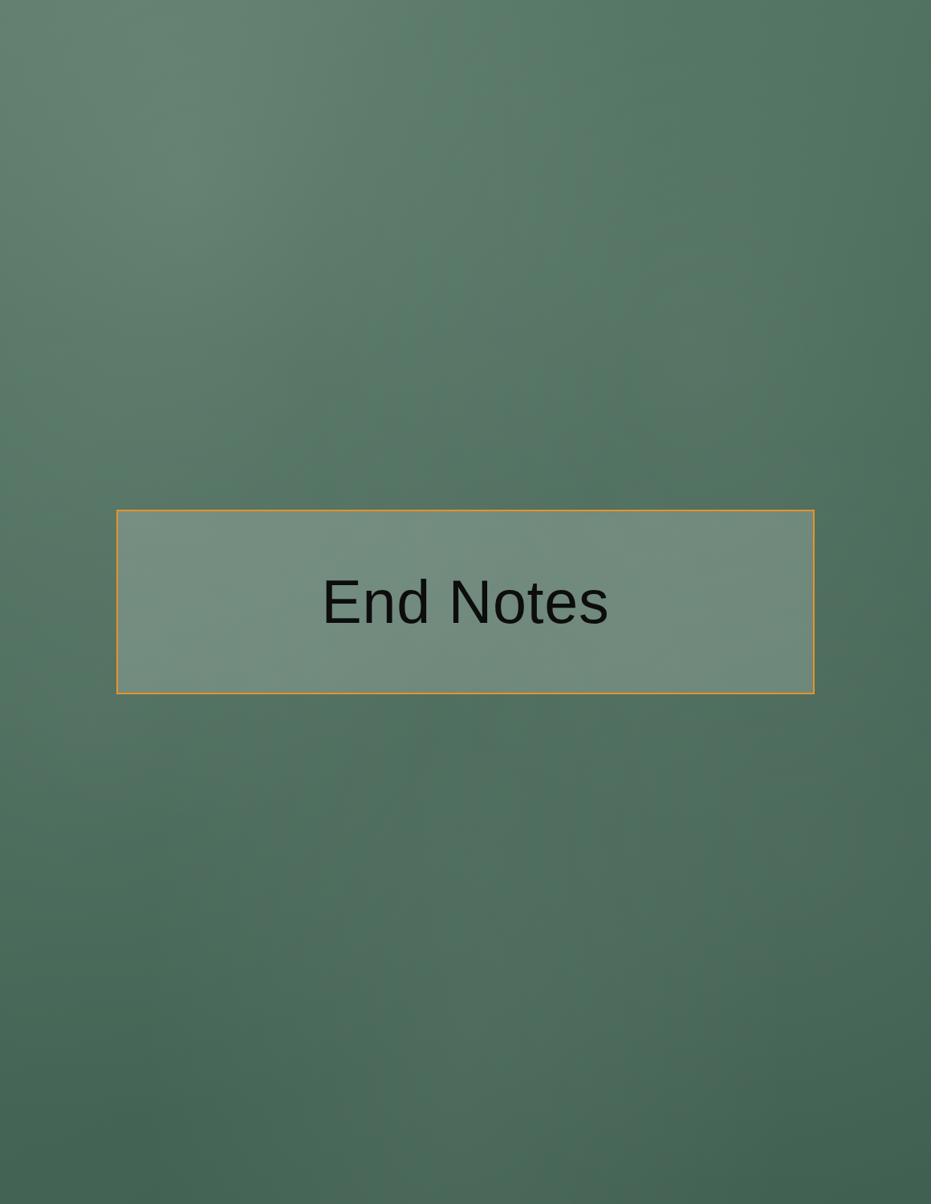End Notes